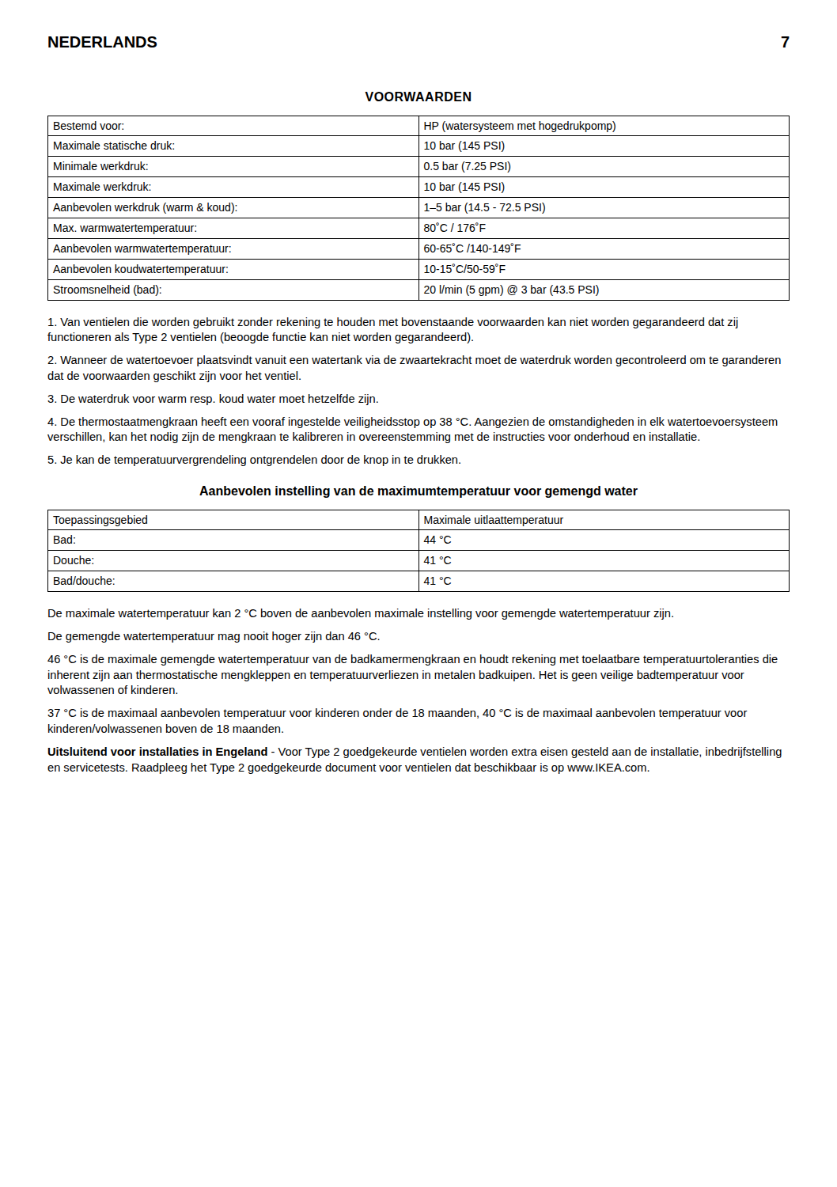NEDERLANDS 7
VOORWAARDEN
| Bestemd voor: | HP (watersysteem met hogedrukpomp) |
| Maximale statische druk: | 10 bar (145 PSI) |
| Minimale werkdruk: | 0.5 bar (7.25 PSI) |
| Maximale werkdruk: | 10 bar (145 PSI) |
| Aanbevolen werkdruk (warm & koud): | 1–5 bar (14.5 - 72.5 PSI) |
| Max. warmwatertemperatuur: | 80˚C / 176˚F |
| Aanbevolen warmwatertemperatuur: | 60-65˚C /140-149˚F |
| Aanbevolen koudwatertemperatuur: | 10-15˚C/50-59˚F |
| Stroomsnelheid (bad): | 20 l/min (5 gpm) @ 3 bar (43.5 PSI) |
1. Van ventielen die worden gebruikt zonder rekening te houden met bovenstaande voorwaarden kan niet worden gegarandeerd dat zij functioneren als Type 2 ventielen (beoogde functie kan niet worden gegarandeerd).
2. Wanneer de watertoevoer plaatsvindt vanuit een watertank via de zwaartekracht moet de waterdruk worden gecontroleerd om te garanderen dat de voorwaarden geschikt zijn voor het ventiel.
3. De waterdruk voor warm resp. koud water moet hetzelfde zijn.
4. De thermostaatmengkraan heeft een vooraf ingestelde veiligheidsstop op 38 °C. Aangezien de omstandigheden in elk watertoevoersysteem verschillen, kan het nodig zijn de mengkraan te kalibreren in overeenstemming met de instructies voor onderhoud en installatie.
5. Je kan de temperatuurvergrendeling ontgrendelen door de knop in te drukken.
Aanbevolen instelling van de maximumtemperatuur voor gemengd water
| Toepassingsgebied | Maximale uitlaattemperatuur |
| Bad: | 44 °C |
| Douche: | 41 °C |
| Bad/douche: | 41 °C |
De maximale watertemperatuur kan 2 °C boven de aanbevolen maximale instelling voor gemengde watertemperatuur zijn.
De gemengde watertemperatuur mag nooit hoger zijn dan 46 °C.
46 °C is de maximale gemengde watertemperatuur van de badkamermengkraan en houdt rekening met toelaatbare temperatuurtoleranties die inherent zijn aan thermostatische mengkleppen en temperatuurverliezen in metalen badkuipen. Het is geen veilige badtemperatuur voor volwassenen of kinderen.
37 °C is de maximaal aanbevolen temperatuur voor kinderen onder de 18 maanden, 40 °C is de maximaal aanbevolen temperatuur voor kinderen/volwassenen boven de 18 maanden.
Uitsluitend voor installaties in Engeland - Voor Type 2 goedgekeurde ventielen worden extra eisen gesteld aan de installatie, inbedrijfstelling en servicetests. Raadpleeg het Type 2 goedgekeurde document voor ventielen dat beschikbaar is op www.IKEA.com.